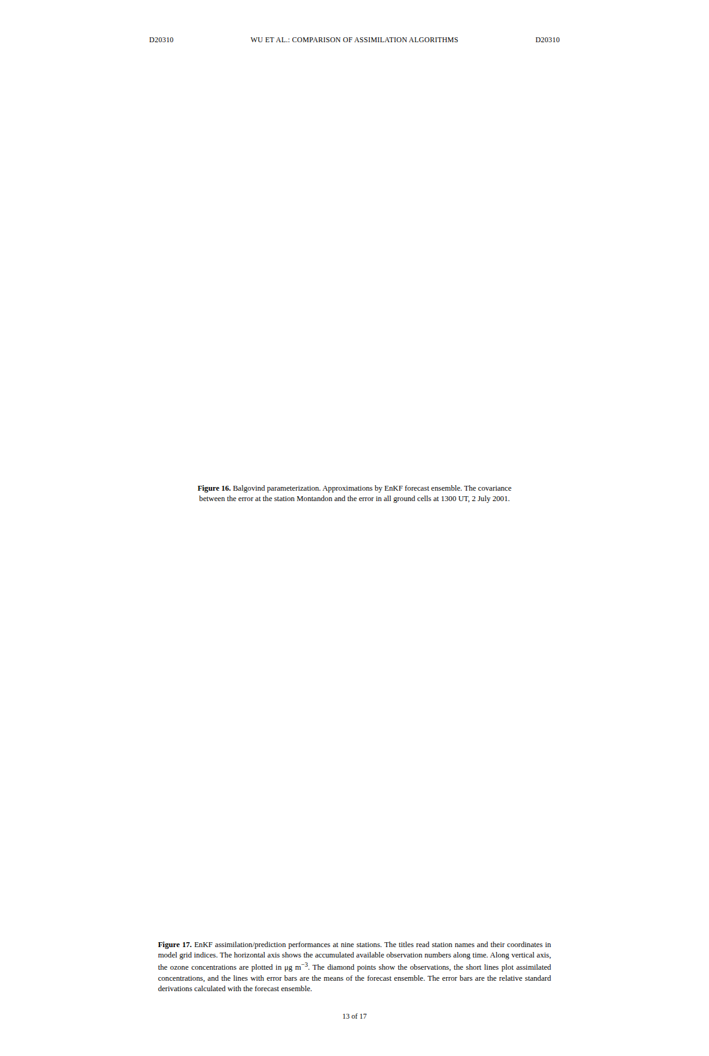D20310 WU ET AL.: COMPARISON OF ASSIMILATION ALGORITHMS D20310
Figure 16. Balgovind parameterization. Approximations by EnKF forecast ensemble. The covariance between the error at the station Montandon and the error in all ground cells at 1300 UT, 2 July 2001.
Figure 17. EnKF assimilation/prediction performances at nine stations. The titles read station names and their coordinates in model grid indices. The horizontal axis shows the accumulated available observation numbers along time. Along vertical axis, the ozone concentrations are plotted in μg m−3. The diamond points show the observations, the short lines plot assimilated concentrations, and the lines with error bars are the means of the forecast ensemble. The error bars are the relative standard derivations calculated with the forecast ensemble.
13 of 17